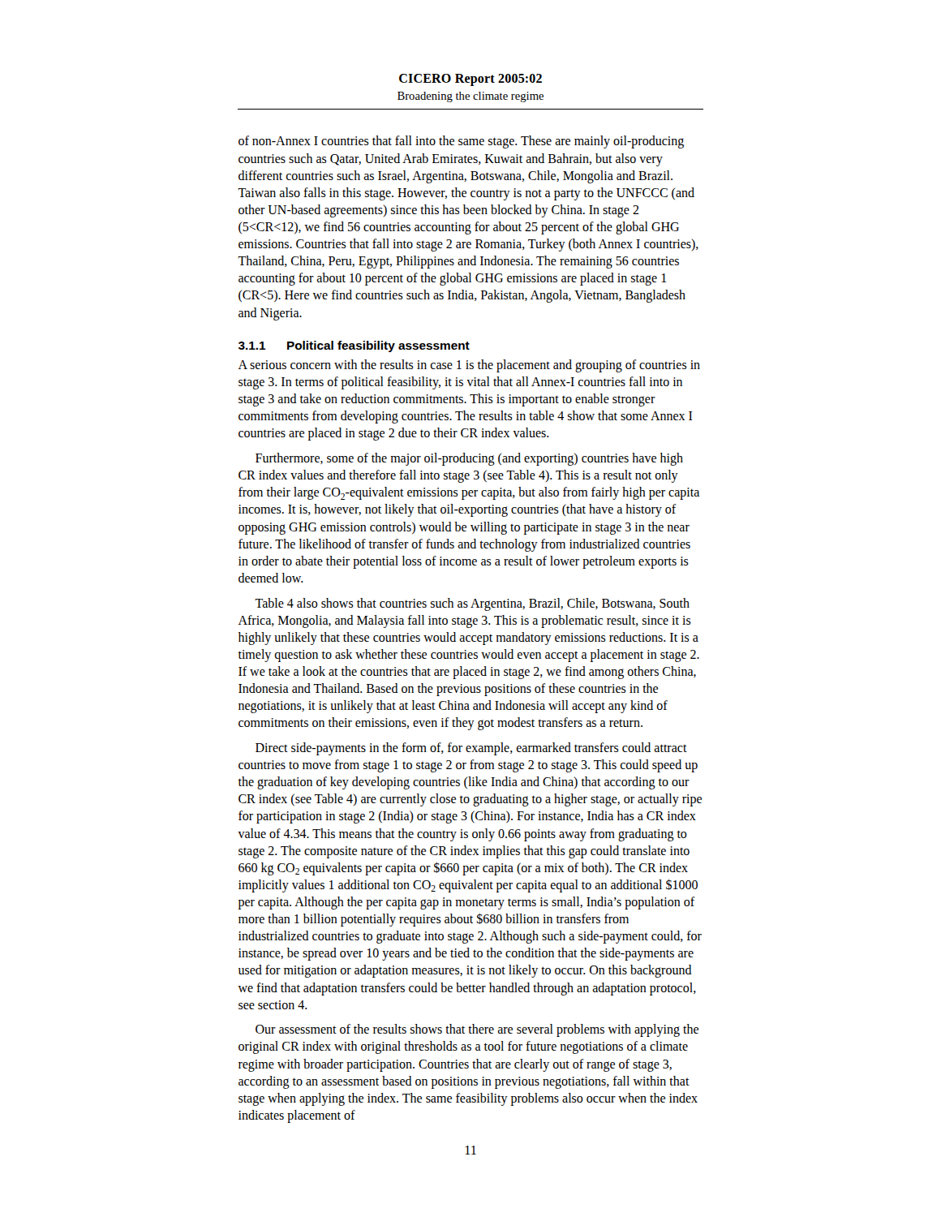CICERO Report 2005:02
Broadening the climate regime
of non-Annex I countries that fall into the same stage. These are mainly oil-producing countries such as Qatar, United Arab Emirates, Kuwait and Bahrain, but also very different countries such as Israel, Argentina, Botswana, Chile, Mongolia and Brazil. Taiwan also falls in this stage. However, the country is not a party to the UNFCCC (and other UN-based agreements) since this has been blocked by China. In stage 2 (5<CR<12), we find 56 countries accounting for about 25 percent of the global GHG emissions. Countries that fall into stage 2 are Romania, Turkey (both Annex I countries), Thailand, China, Peru, Egypt, Philippines and Indonesia. The remaining 56 countries accounting for about 10 percent of the global GHG emissions are placed in stage 1 (CR<5). Here we find countries such as India, Pakistan, Angola, Vietnam, Bangladesh and Nigeria.
3.1.1 Political feasibility assessment
A serious concern with the results in case 1 is the placement and grouping of countries in stage 3. In terms of political feasibility, it is vital that all Annex-I countries fall into in stage 3 and take on reduction commitments. This is important to enable stronger commitments from developing countries. The results in table 4 show that some Annex I countries are placed in stage 2 due to their CR index values.
Furthermore, some of the major oil-producing (and exporting) countries have high CR index values and therefore fall into stage 3 (see Table 4). This is a result not only from their large CO2-equivalent emissions per capita, but also from fairly high per capita incomes. It is, however, not likely that oil-exporting countries (that have a history of opposing GHG emission controls) would be willing to participate in stage 3 in the near future. The likelihood of transfer of funds and technology from industrialized countries in order to abate their potential loss of income as a result of lower petroleum exports is deemed low.
Table 4 also shows that countries such as Argentina, Brazil, Chile, Botswana, South Africa, Mongolia, and Malaysia fall into stage 3. This is a problematic result, since it is highly unlikely that these countries would accept mandatory emissions reductions. It is a timely question to ask whether these countries would even accept a placement in stage 2. If we take a look at the countries that are placed in stage 2, we find among others China, Indonesia and Thailand. Based on the previous positions of these countries in the negotiations, it is unlikely that at least China and Indonesia will accept any kind of commitments on their emissions, even if they got modest transfers as a return.
Direct side-payments in the form of, for example, earmarked transfers could attract countries to move from stage 1 to stage 2 or from stage 2 to stage 3. This could speed up the graduation of key developing countries (like India and China) that according to our CR index (see Table 4) are currently close to graduating to a higher stage, or actually ripe for participation in stage 2 (India) or stage 3 (China). For instance, India has a CR index value of 4.34. This means that the country is only 0.66 points away from graduating to stage 2. The composite nature of the CR index implies that this gap could translate into 660 kg CO2 equivalents per capita or $660 per capita (or a mix of both). The CR index implicitly values 1 additional ton CO2 equivalent per capita equal to an additional $1000 per capita. Although the per capita gap in monetary terms is small, India’s population of more than 1 billion potentially requires about $680 billion in transfers from industrialized countries to graduate into stage 2. Although such a side-payment could, for instance, be spread over 10 years and be tied to the condition that the side-payments are used for mitigation or adaptation measures, it is not likely to occur. On this background we find that adaptation transfers could be better handled through an adaptation protocol, see section 4.
Our assessment of the results shows that there are several problems with applying the original CR index with original thresholds as a tool for future negotiations of a climate regime with broader participation. Countries that are clearly out of range of stage 3, according to an assessment based on positions in previous negotiations, fall within that stage when applying the index. The same feasibility problems also occur when the index indicates placement of
11